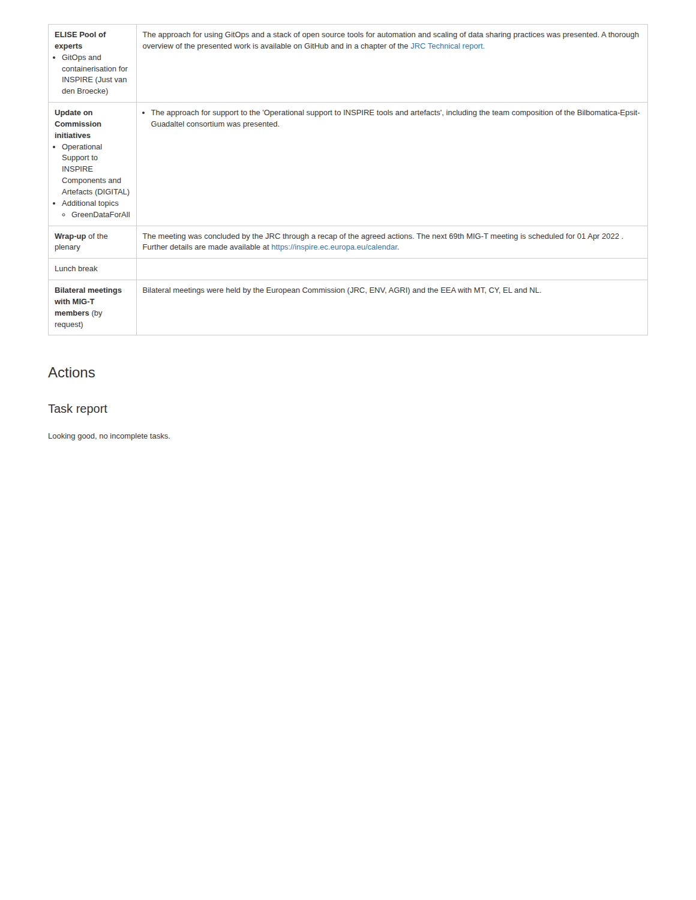| ELISE Pool of experts GitOps and containerisation for INSPIRE (Just van den Broecke) | The approach for using GitOps and a stack of open source tools for automation and scaling of data sharing practices was presented. A thorough overview of the presented work is available on GitHub and in a chapter of the JRC Technical report. |
| Update on Commission initiatives Operational Support to INSPIRE Components and Artefacts (DIGITAL) Additional topics GreenDataForAll | The approach for support to the 'Operational support to INSPIRE tools and artefacts', including the team composition of the Bilbomatica-Epsit-Guadaltel consortium was presented. |
| Wrap-up of the plenary | The meeting was concluded by the JRC through a recap of the agreed actions. The next 69th MIG-T meeting is scheduled for 01 Apr 2022 . Further details are made available at https://inspire.ec.europa.eu/calendar . |
| Lunch break | |
| Bilateral meetings with MIG-T members (by request) | Bilateral meetings were held by the European Commission (JRC, ENV, AGRI) and the EEA with MT, CY, EL and NL. |
Actions
Task report
Looking good, no incomplete tasks.